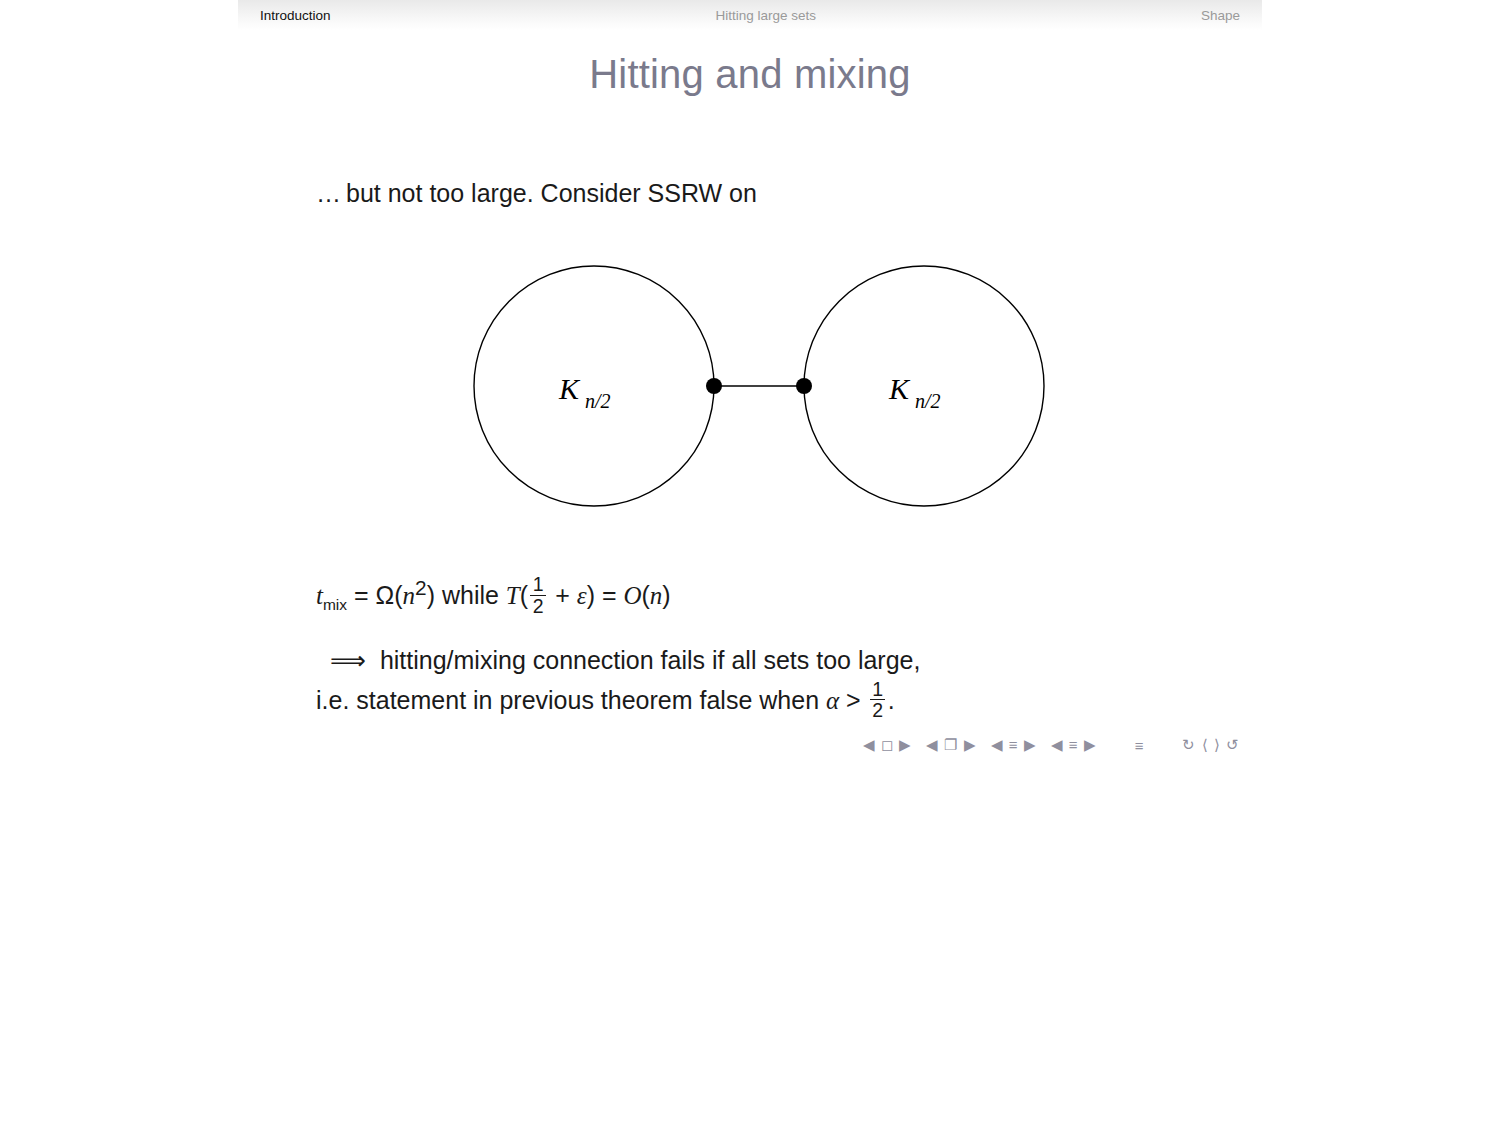Introduction
Hitting large sets
Shape
Hitting and mixing
… but not too large. Consider SSRW on
K n/2 K n/2
tmix = Ω(n2) while T(12 + ε) = O(n)
⟹ hitting/mixing connection fails if all sets too large,
i.e. statement in previous theorem false when α > 12.
◀ ◻ ▶ ◀ ❐ ▶ ◀ ≡ ▶ ◀ ≡ ▶ ≡ ↻ ⟨ ⟩ ↺